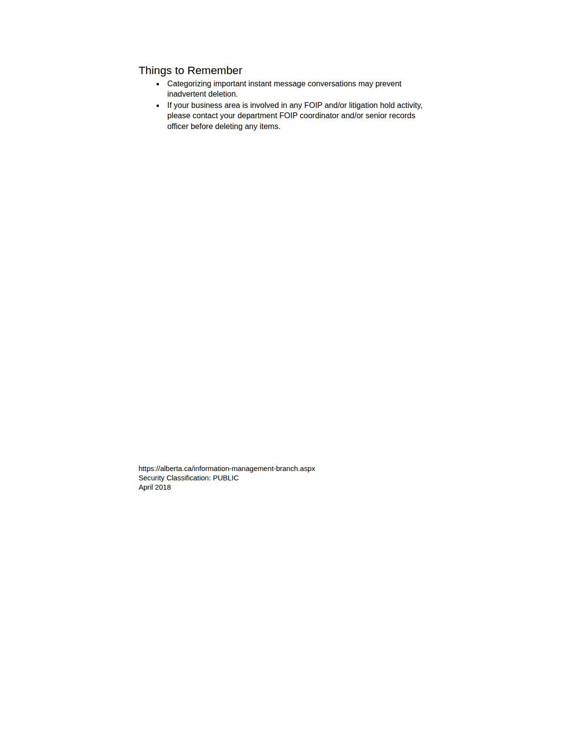Things to Remember
Categorizing important instant message conversations may prevent inadvertent deletion.
If your business area is involved in any FOIP and/or litigation hold activity, please contact your department FOIP coordinator and/or senior records officer before deleting any items.
https://alberta.ca/information-management-branch.aspx
Security Classification: PUBLIC
April 2018